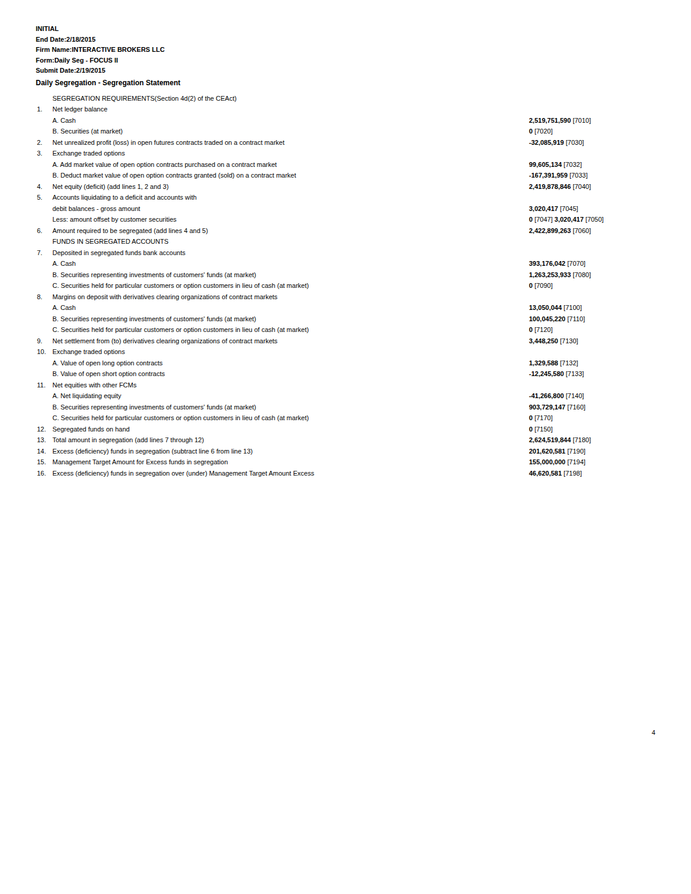INITIAL
End Date:2/18/2015
Firm Name:INTERACTIVE BROKERS LLC
Form:Daily Seg - FOCUS II
Submit Date:2/19/2015
Daily Segregation - Segregation Statement
| | SEGREGATION REQUIREMENTS(Section 4d(2) of the CEAct) | |
| 1. | Net ledger balance | |
| | A. Cash | 2,519,751,590 [7010] |
| | B. Securities (at market) | 0 [7020] |
| 2. | Net unrealized profit (loss) in open futures contracts traded on a contract market | -32,085,919 [7030] |
| 3. | Exchange traded options | |
| | A. Add market value of open option contracts purchased on a contract market | 99,605,134 [7032] |
| | B. Deduct market value of open option contracts granted (sold) on a contract market | -167,391,959 [7033] |
| 4. | Net equity (deficit) (add lines 1, 2 and 3) | 2,419,878,846 [7040] |
| 5. | Accounts liquidating to a deficit and accounts with | |
| | debit balances - gross amount | 3,020,417 [7045] |
| | Less: amount offset by customer securities | 0 [7047] 3,020,417 [7050] |
| 6. | Amount required to be segregated (add lines 4 and 5) | 2,422,899,263 [7060] |
| | FUNDS IN SEGREGATED ACCOUNTS | |
| 7. | Deposited in segregated funds bank accounts | |
| | A. Cash | 393,176,042 [7070] |
| | B. Securities representing investments of customers' funds (at market) | 1,263,253,933 [7080] |
| | C. Securities held for particular customers or option customers in lieu of cash (at market) | 0 [7090] |
| 8. | Margins on deposit with derivatives clearing organizations of contract markets | |
| | A. Cash | 13,050,044 [7100] |
| | B. Securities representing investments of customers' funds (at market) | 100,045,220 [7110] |
| | C. Securities held for particular customers or option customers in lieu of cash (at market) | 0 [7120] |
| 9. | Net settlement from (to) derivatives clearing organizations of contract markets | 3,448,250 [7130] |
| 10. | Exchange traded options | |
| | A. Value of open long option contracts | 1,329,588 [7132] |
| | B. Value of open short option contracts | -12,245,580 [7133] |
| 11. | Net equities with other FCMs | |
| | A. Net liquidating equity | -41,266,800 [7140] |
| | B. Securities representing investments of customers' funds (at market) | 903,729,147 [7160] |
| | C. Securities held for particular customers or option customers in lieu of cash (at market) | 0 [7170] |
| 12. | Segregated funds on hand | 0 [7150] |
| 13. | Total amount in segregation (add lines 7 through 12) | 2,624,519,844 [7180] |
| 14. | Excess (deficiency) funds in segregation (subtract line 6 from line 13) | 201,620,581 [7190] |
| 15. | Management Target Amount for Excess funds in segregation | 155,000,000 [7194] |
| 16. | Excess (deficiency) funds in segregation over (under) Management Target Amount Excess | 46,620,581 [7198] |
4